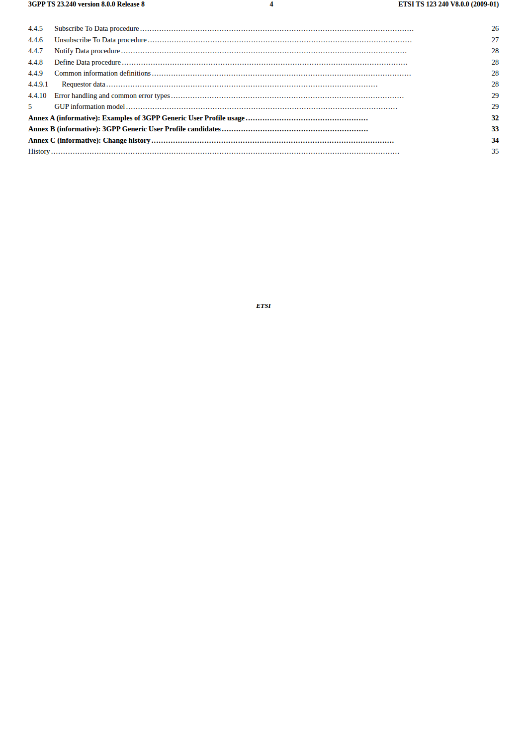3GPP TS 23.240 version 8.0.0 Release 8
4
ETSI TS 123 240 V8.0.0 (2009-01)
4.4.5 Subscribe To Data procedure .................................................................................................................. 26
4.4.6 Unsubscribe To Data procedure .............................................................................................................. 27
4.4.7 Notify Data procedure ....................................................................................................................... 28
4.4.8 Define Data procedure ....................................................................................................................... 28
4.4.9 Common information definitions ............................................................................................................ 28
4.4.9.1 Requestor data ................................................................................................................. 28
4.4.10 Error handling and common error types ................................................................................................. 29
5 GUP information model ................................................................................................................. 29
Annex A (informative): Examples of 3GPP Generic User Profile usage ................................................... 32
Annex B (informative): 3GPP Generic User Profile candidates ............................................................. 33
Annex C (informative): Change history ..................................................................................................... 34
History ................................................................................................................................................. 35
ETSI